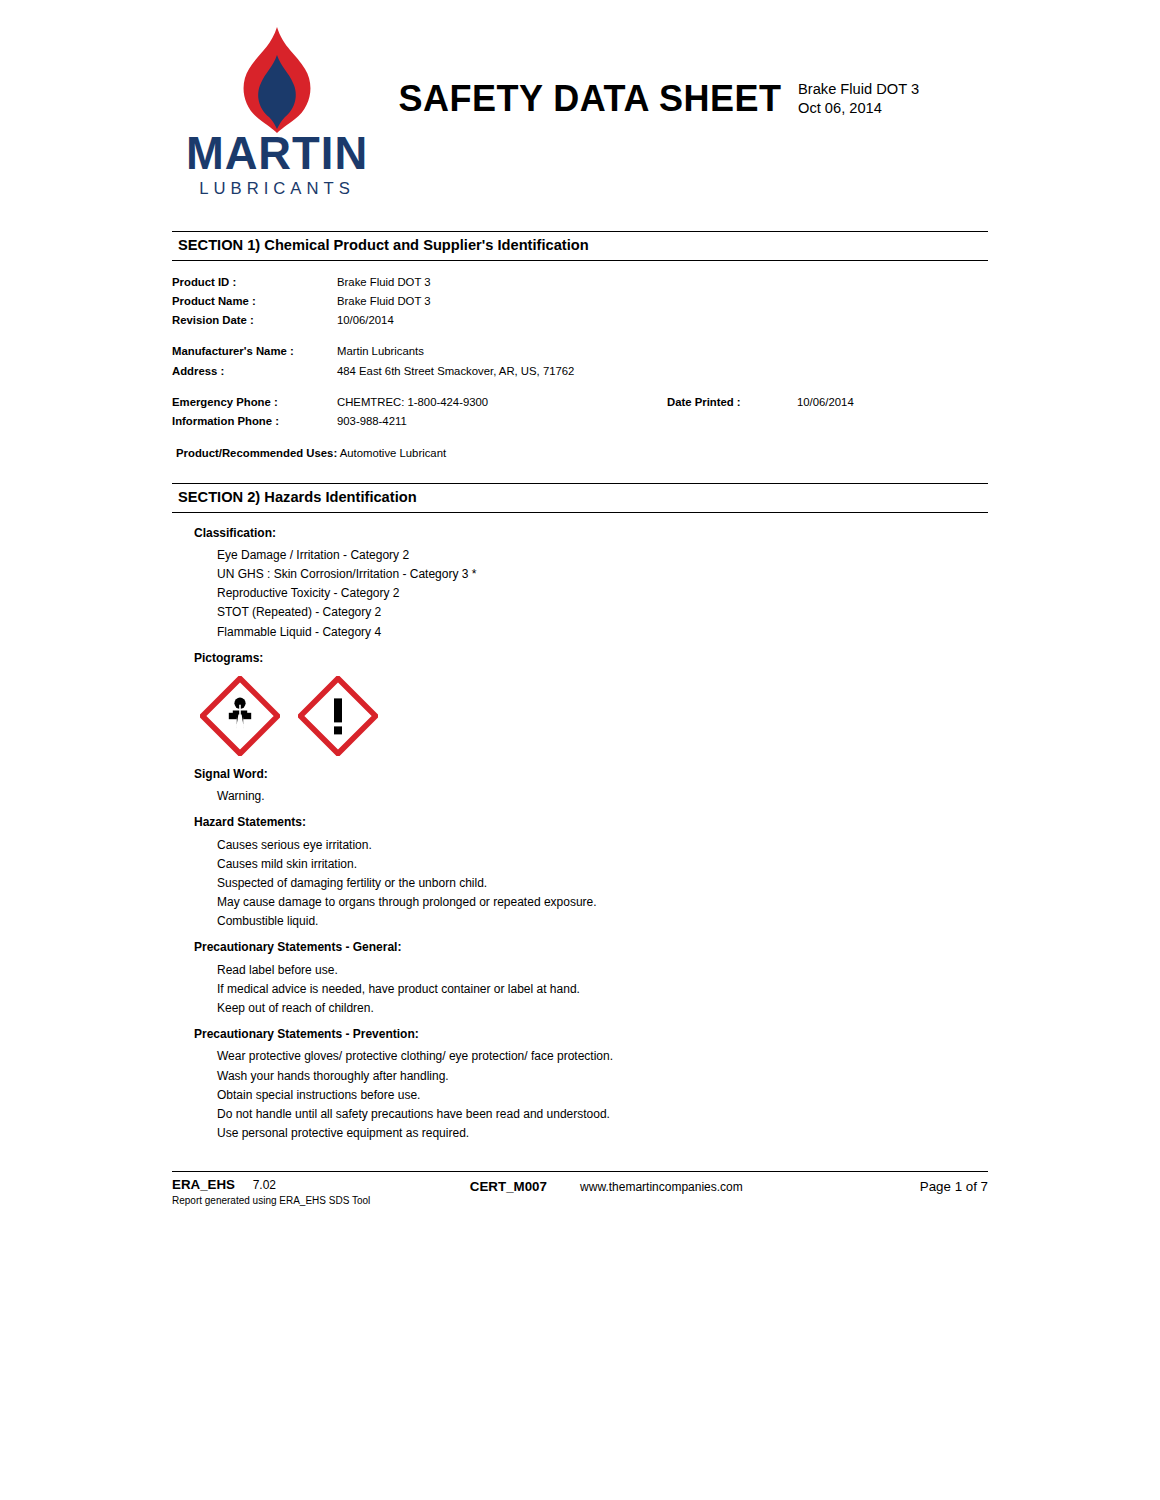MARTIN
LUBRICANTS
SAFETY DATA SHEET
Brake Fluid DOT 3
Oct 06, 2014
SECTION 1) Chemical Product and Supplier's Identification
| Product ID : | Brake Fluid DOT 3 | | |
| Product Name : | Brake Fluid DOT 3 | | |
| Revision Date : | 10/06/2014 | | |
| Manufacturer's Name : | Martin Lubricants | | |
| Address : | 484 East 6th Street Smackover, AR, US, 71762 | | |
| Emergency Phone : | CHEMTREC: 1-800-424-9300 | Date Printed : | 10/06/2014 |
| Information Phone : | 903-988-4211 | | |
Product/Recommended Uses: Automotive Lubricant
SECTION 2) Hazards Identification
Classification:
Eye Damage / Irritation - Category 2
UN GHS : Skin Corrosion/Irritation - Category 3 *
Reproductive Toxicity - Category 2
STOT (Repeated) - Category 2
Flammable Liquid - Category 4
Pictograms:
Signal Word:
Warning.
Hazard Statements:
Causes serious eye irritation.
Causes mild skin irritation.
Suspected of damaging fertility or the unborn child.
May cause damage to organs through prolonged or repeated exposure.
Combustible liquid.
Precautionary Statements - General:
Read label before use.
If medical advice is needed, have product container or label at hand.
Keep out of reach of children.
Precautionary Statements - Prevention:
Wear protective gloves/ protective clothing/ eye protection/ face protection.
Wash your hands thoroughly after handling.
Obtain special instructions before use.
Do not handle until all safety precautions have been read and understood.
Use personal protective equipment as required.
ERA_EHS 7.02
Report generated using ERA_EHS SDS Tool
CERT_M007 www.themartincompanies.com
Page 1 of 7